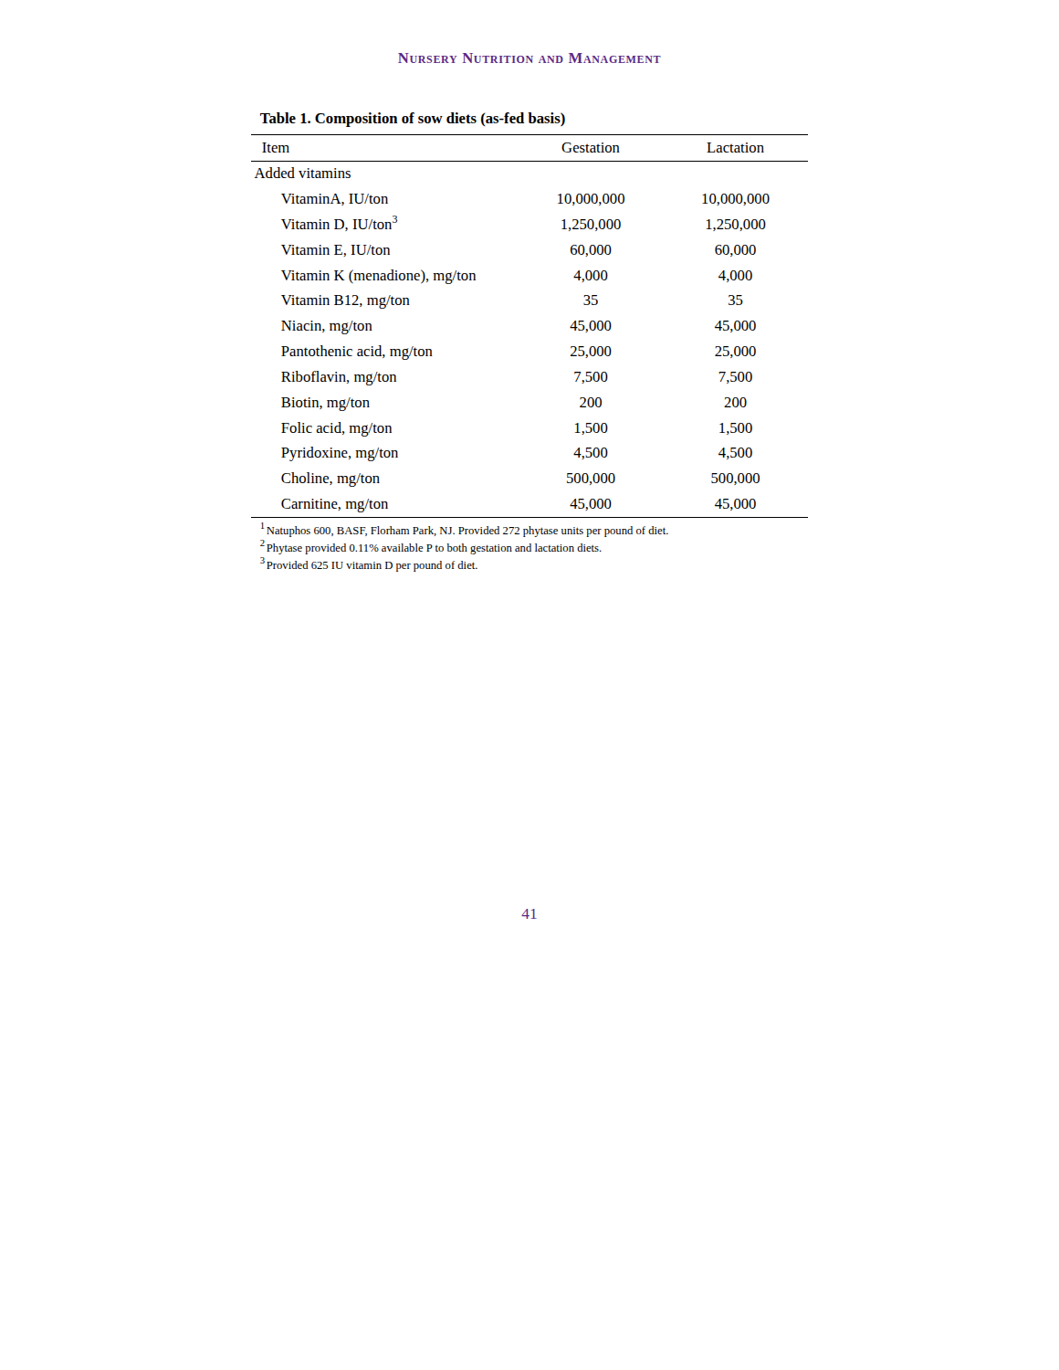Nursery Nutrition and Management
Table 1. Composition of sow diets (as-fed basis)
| Item | Gestation | Lactation |
| --- | --- | --- |
| Added vitamins | | |
| VitaminA, IU/ton | 10,000,000 | 10,000,000 |
| Vitamin D, IU/ton 3 | 1,250,000 | 1,250,000 |
| Vitamin E, IU/ton | 60,000 | 60,000 |
| Vitamin K (menadione), mg/ton | 4,000 | 4,000 |
| Vitamin B12, mg/ton | 35 | 35 |
| Niacin, mg/ton | 45,000 | 45,000 |
| Pantothenic acid, mg/ton | 25,000 | 25,000 |
| Riboflavin, mg/ton | 7,500 | 7,500 |
| Biotin, mg/ton | 200 | 200 |
| Folic acid, mg/ton | 1,500 | 1,500 |
| Pyridoxine, mg/ton | 4,500 | 4,500 |
| Choline, mg/ton | 500,000 | 500,000 |
| Carnitine, mg/ton | 45,000 | 45,000 |
1Natuphos 600, BASF, Florham Park, NJ. Provided 272 phytase units per pound of diet.
2Phytase provided 0.11% available P to both gestation and lactation diets.
3Provided 625 IU vitamin D per pound of diet.
41